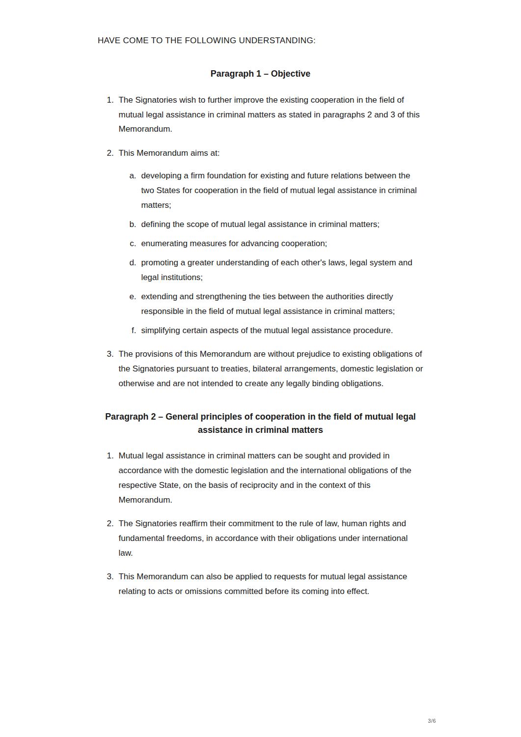HAVE COME TO THE FOLLOWING UNDERSTANDING:
Paragraph 1 – Objective
The Signatories wish to further improve the existing cooperation in the field of mutual legal assistance in criminal matters as stated in paragraphs 2 and 3 of this Memorandum.
This Memorandum aims at:
developing a firm foundation for existing and future relations between the two States for cooperation in the field of mutual legal assistance in criminal matters;
defining the scope of mutual legal assistance in criminal matters;
enumerating measures for advancing cooperation;
promoting a greater understanding of each other's laws, legal system and legal institutions;
extending and strengthening the ties between the authorities directly responsible in the field of mutual legal assistance in criminal matters;
simplifying certain aspects of the mutual legal assistance procedure.
The provisions of this Memorandum are without prejudice to existing obligations of the Signatories pursuant to treaties, bilateral arrangements, domestic legislation or otherwise and are not intended to create any legally binding obligations.
Paragraph 2 – General principles of cooperation in the field of mutual legal assistance in criminal matters
Mutual legal assistance in criminal matters can be sought and provided in accordance with the domestic legislation and the international obligations of the respective State, on the basis of reciprocity and in the context of this Memorandum.
The Signatories reaffirm their commitment to the rule of law, human rights and fundamental freedoms, in accordance with their obligations under international law.
This Memorandum can also be applied to requests for mutual legal assistance relating to acts or omissions committed before its coming into effect.
3/6